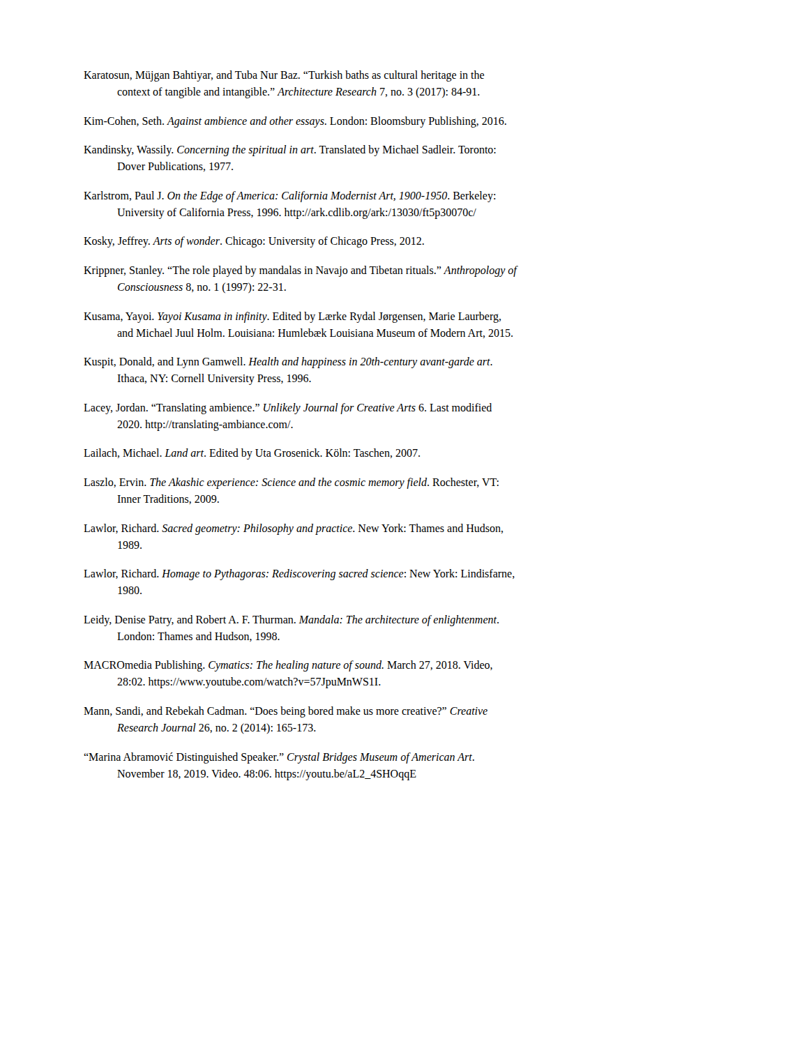Karatosun, Müjgan Bahtiyar, and Tuba Nur Baz. “Turkish baths as cultural heritage in the context of tangible and intangible.” Architecture Research 7, no. 3 (2017): 84-91.
Kim-Cohen, Seth. Against ambience and other essays. London: Bloomsbury Publishing, 2016.
Kandinsky, Wassily. Concerning the spiritual in art. Translated by Michael Sadleir. Toronto: Dover Publications, 1977.
Karlstrom, Paul J. On the Edge of America: California Modernist Art, 1900-1950. Berkeley: University of California Press, 1996. http://ark.cdlib.org/ark:/13030/ft5p30070c/
Kosky, Jeffrey. Arts of wonder. Chicago: University of Chicago Press, 2012.
Krippner, Stanley. “The role played by mandalas in Navajo and Tibetan rituals.” Anthropology of Consciousness 8, no. 1 (1997): 22-31.
Kusama, Yayoi. Yayoi Kusama in infinity. Edited by Lærke Rydal Jørgensen, Marie Laurberg, and Michael Juul Holm. Louisiana: Humlebæk Louisiana Museum of Modern Art, 2015.
Kuspit, Donald, and Lynn Gamwell. Health and happiness in 20th-century avant-garde art. Ithaca, NY: Cornell University Press, 1996.
Lacey, Jordan. “Translating ambience.” Unlikely Journal for Creative Arts 6. Last modified 2020. http://translating-ambiance.com/.
Lailach, Michael. Land art. Edited by Uta Grosenick. Köln: Taschen, 2007.
Laszlo, Ervin. The Akashic experience: Science and the cosmic memory field. Rochester, VT: Inner Traditions, 2009.
Lawlor, Richard. Sacred geometry: Philosophy and practice. New York: Thames and Hudson, 1989.
Lawlor, Richard. Homage to Pythagoras: Rediscovering sacred science: New York: Lindisfarne, 1980.
Leidy, Denise Patry, and Robert A. F. Thurman. Mandala: The architecture of enlightenment. London: Thames and Hudson, 1998.
MACROmedia Publishing. Cymatics: The healing nature of sound. March 27, 2018. Video, 28:02. https://www.youtube.com/watch?v=57JpuMnWS1I.
Mann, Sandi, and Rebekah Cadman. “Does being bored make us more creative?” Creative Research Journal 26, no. 2 (2014): 165-173.
“Marina Abramović Distinguished Speaker.” Crystal Bridges Museum of American Art. November 18, 2019. Video. 48:06. https://youtu.be/aL2_4SHOqqE